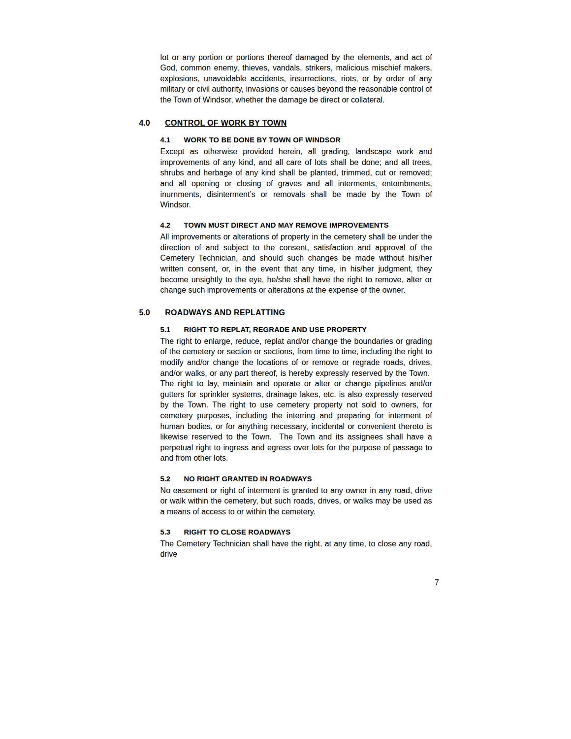lot or any portion or portions thereof damaged by the elements, and act of God, common enemy, thieves, vandals, strikers, malicious mischief makers, explosions, unavoidable accidents, insurrections, riots, or by order of any military or civil authority, invasions or causes beyond the reasonable control of the Town of Windsor, whether the damage be direct or collateral.
4.0 CONTROL OF WORK BY TOWN
4.1 WORK TO BE DONE BY TOWN OF WINDSOR
Except as otherwise provided herein, all grading, landscape work and improvements of any kind, and all care of lots shall be done; and all trees, shrubs and herbage of any kind shall be planted, trimmed, cut or removed; and all opening or closing of graves and all interments, entombments, inurnments, disinterment’s or removals shall be made by the Town of Windsor.
4.2 TOWN MUST DIRECT AND MAY REMOVE IMPROVEMENTS
All improvements or alterations of property in the cemetery shall be under the direction of and subject to the consent, satisfaction and approval of the Cemetery Technician, and should such changes be made without his/her written consent, or, in the event that any time, in his/her judgment, they become unsightly to the eye, he/she shall have the right to remove, alter or change such improvements or alterations at the expense of the owner.
5.0 ROADWAYS AND REPLATTING
5.1 RIGHT TO REPLAT, REGRADE AND USE PROPERTY
The right to enlarge, reduce, replat and/or change the boundaries or grading of the cemetery or section or sections, from time to time, including the right to modify and/or change the locations of or remove or regrade roads, drives, and/or walks, or any part thereof, is hereby expressly reserved by the Town. The right to lay, maintain and operate or alter or change pipelines and/or gutters for sprinkler systems, drainage lakes, etc. is also expressly reserved by the Town. The right to use cemetery property not sold to owners, for cemetery purposes, including the interring and preparing for interment of human bodies, or for anything necessary, incidental or convenient thereto is likewise reserved to the Town. The Town and its assignees shall have a perpetual right to ingress and egress over lots for the purpose of passage to and from other lots.
5.2 NO RIGHT GRANTED IN ROADWAYS
No easement or right of interment is granted to any owner in any road, drive or walk within the cemetery, but such roads, drives, or walks may be used as a means of access to or within the cemetery.
5.3 RIGHT TO CLOSE ROADWAYS
The Cemetery Technician shall have the right, at any time, to close any road, drive
7